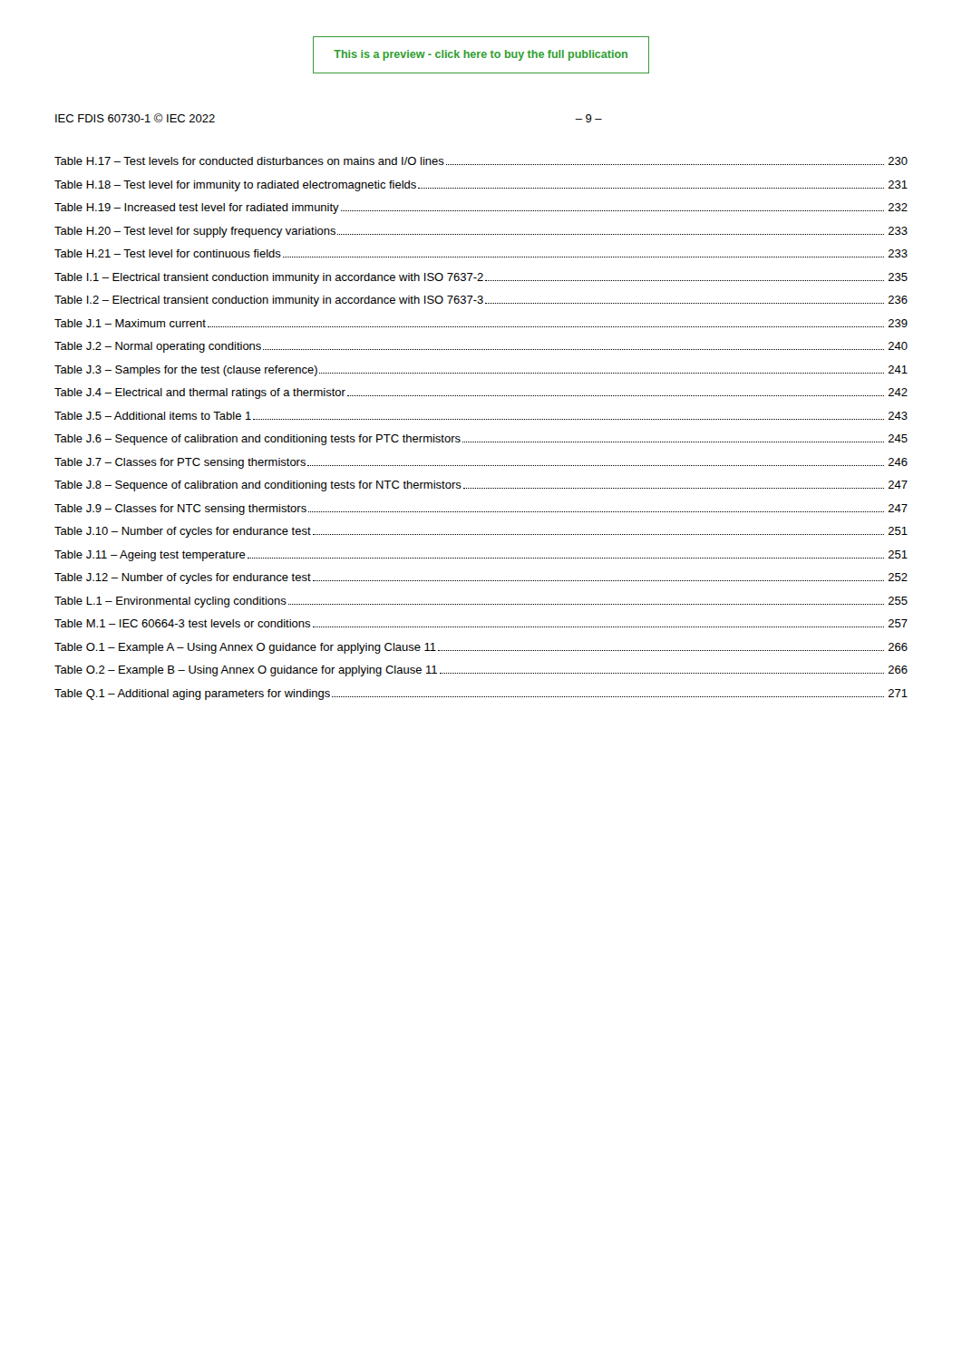This is a preview - click here to buy the full publication
IEC FDIS 60730-1 © IEC 2022
– 9 –
Table H.17 – Test levels for conducted disturbances on mains and I/O lines 230
Table H.18 – Test level for immunity to radiated electromagnetic fields 231
Table H.19 – Increased test level for radiated immunity 232
Table H.20 – Test level for supply frequency variations 233
Table H.21 – Test level for continuous fields 233
Table I.1 – Electrical transient conduction immunity in accordance with ISO 7637-2 235
Table I.2 – Electrical transient conduction immunity in accordance with ISO 7637-3 236
Table J.1 – Maximum current 239
Table J.2 – Normal operating conditions 240
Table J.3 – Samples for the test (clause reference) 241
Table J.4 – Electrical and thermal ratings of a thermistor 242
Table J.5 – Additional items to Table 1 243
Table J.6 – Sequence of calibration and conditioning tests for PTC thermistors 245
Table J.7 – Classes for PTC sensing thermistors 246
Table J.8 – Sequence of calibration and conditioning tests for NTC thermistors 247
Table J.9 – Classes for NTC sensing thermistors 247
Table J.10 – Number of cycles for endurance test 251
Table J.11 – Ageing test temperature 251
Table J.12 – Number of cycles for endurance test 252
Table L.1 – Environmental cycling conditions 255
Table M.1 – IEC 60664-3 test levels or conditions 257
Table O.1 – Example A – Using Annex O guidance for applying Clause 11 266
Table O.2 – Example B – Using Annex O guidance for applying Clause 11 266
Table Q.1 – Additional aging parameters for windings 271